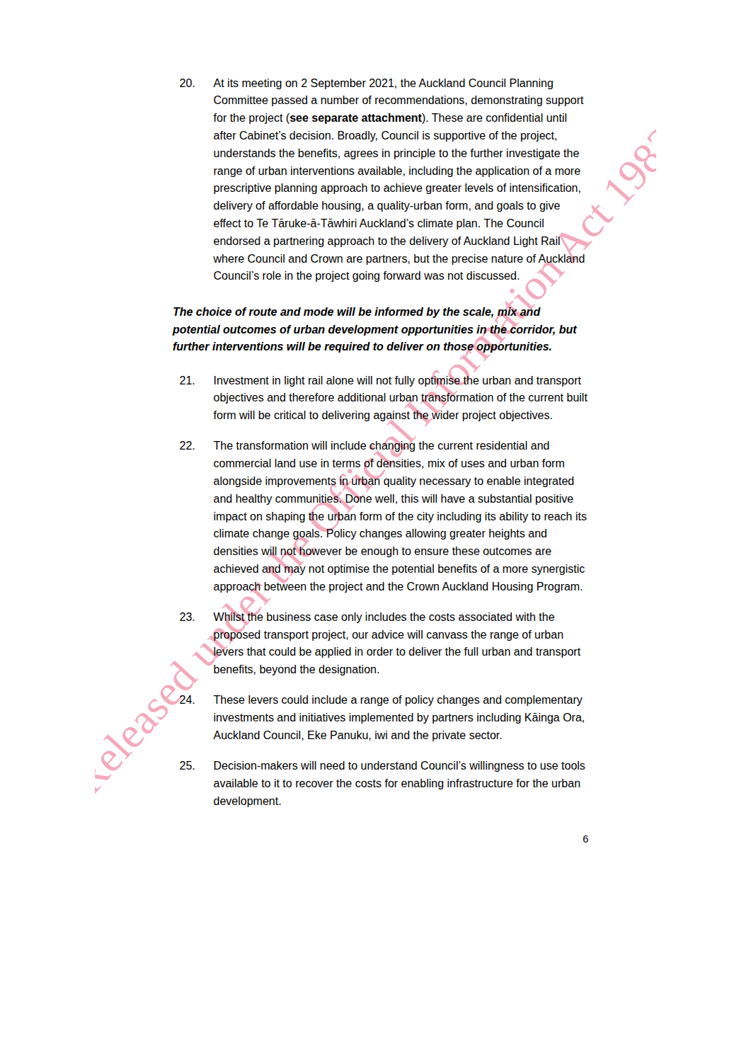Released under the Official Information Act 1982
20. At its meeting on 2 September 2021, the Auckland Council Planning Committee passed a number of recommendations, demonstrating support for the project (see separate attachment). These are confidential until after Cabinet’s decision. Broadly, Council is supportive of the project, understands the benefits, agrees in principle to the further investigate the range of urban interventions available, including the application of a more prescriptive planning approach to achieve greater levels of intensification, delivery of affordable housing, a quality-urban form, and goals to give effect to Te Tāruke-ā-Tāwhiri Auckland’s climate plan. The Council endorsed a partnering approach to the delivery of Auckland Light Rail where Council and Crown are partners, but the precise nature of Auckland Council’s role in the project going forward was not discussed.
The choice of route and mode will be informed by the scale, mix and potential outcomes of urban development opportunities in the corridor, but further interventions will be required to deliver on those opportunities.
21. Investment in light rail alone will not fully optimise the urban and transport objectives and therefore additional urban transformation of the current built form will be critical to delivering against the wider project objectives.
22. The transformation will include changing the current residential and commercial land use in terms of densities, mix of uses and urban form alongside improvements in urban quality necessary to enable integrated and healthy communities. Done well, this will have a substantial positive impact on shaping the urban form of the city including its ability to reach its climate change goals. Policy changes allowing greater heights and densities will not however be enough to ensure these outcomes are achieved and may not optimise the potential benefits of a more synergistic approach between the project and the Crown Auckland Housing Program.
23. Whilst the business case only includes the costs associated with the proposed transport project, our advice will canvass the range of urban levers that could be applied in order to deliver the full urban and transport benefits, beyond the designation.
24. These levers could include a range of policy changes and complementary investments and initiatives implemented by partners including Kāinga Ora, Auckland Council, Eke Panuku, iwi and the private sector.
25. Decision-makers will need to understand Council’s willingness to use tools available to it to recover the costs for enabling infrastructure for the urban development.
6